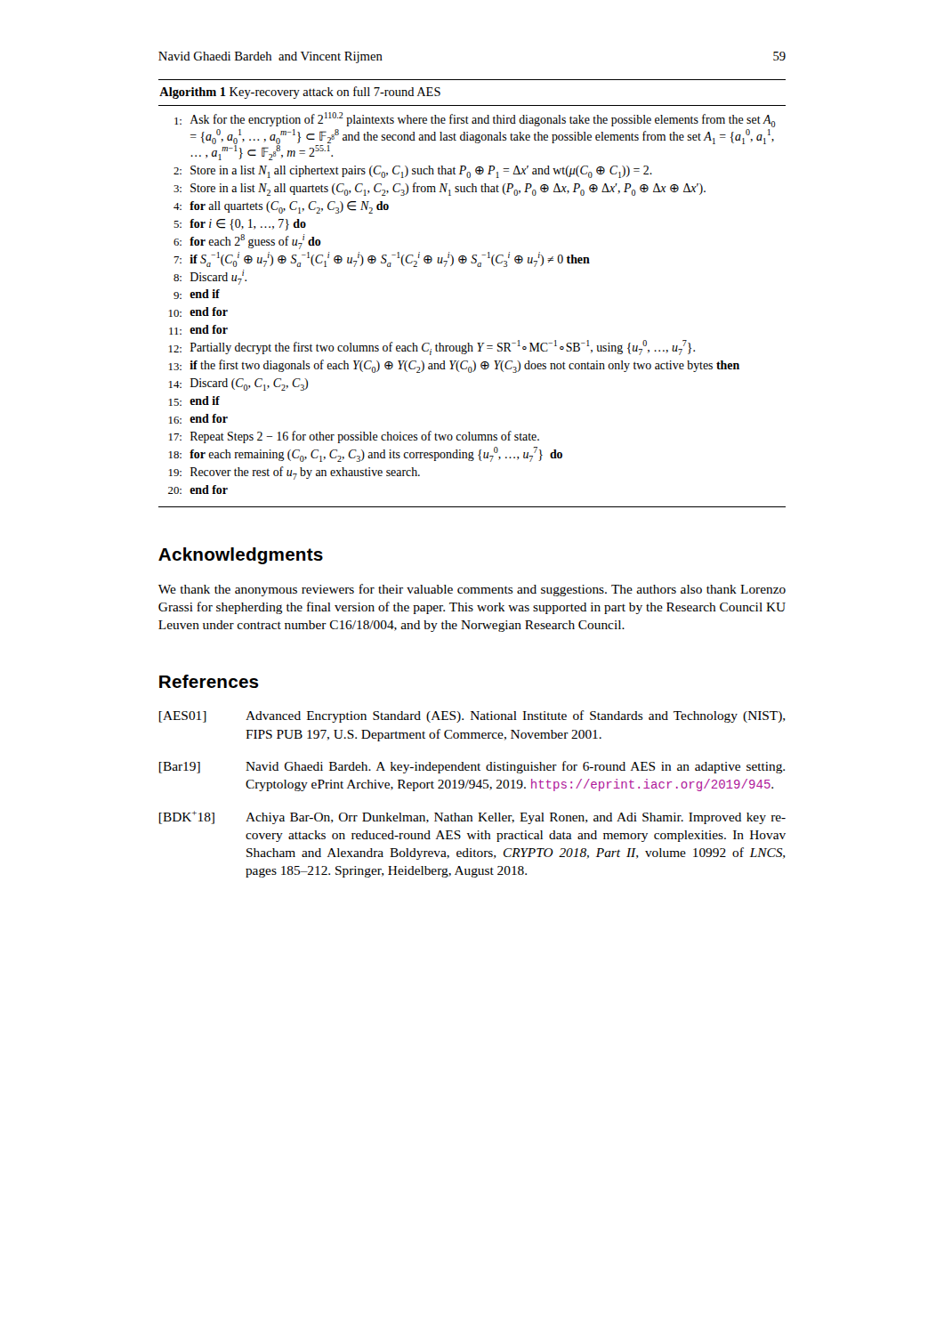Navid Ghaedi Bardeh and Vincent Rijmen 59
Algorithm 1 Key-recovery attack on full 7-round AES
Ask for the encryption of 2110.2 plaintexts where the first and third diagonals take the possible elements from the set A0 = {a00, a01, … , a0m−1} ⊂ 𝔽288 and the second and last diagonals take the possible elements from the set A1 = {a10, a11, … , a1m−1} ⊂ 𝔽288, m = 255.1.
Store in a list N1 all ciphertext pairs (C0, C1) such that P0 ⊕ P1 = Δx′ and wt(μ(C0 ⊕ C1)) = 2.
Store in a list N2 all quartets (C0, C1, C2, C3) from N1 such that (P0, P0 ⊕ Δx, P0 ⊕ Δx′, P0 ⊕ Δx ⊕ Δx′).
for all quartets (C0, C1, C2, C3) ∈ N2 do
for i ∈ {0, 1, …, 7} do
for each 28 guess of u7i do
if Sa−1(C0i ⊕ u7i) ⊕ Sa−1(C1i ⊕ u7i) ⊕ Sa−1(C2i ⊕ u7i) ⊕ Sa−1(C3i ⊕ u7i) ≠ 0 then
Discard u7i.
end if
end for
end for
Partially decrypt the first two columns of each Ci through Y = SR−1∘MC−1∘SB−1, using {u70, …, u77}.
if the first two diagonals of each Y(C0) ⊕ Y(C2) and Y(C0) ⊕ Y(C3) does not contain only two active bytes then
Discard (C0, C1, C2, C3)
end if
end for
Repeat Steps 2 − 16 for other possible choices of two columns of state.
for each remaining (C0, C1, C2, C3) and its corresponding {u70, …, u77} do
Recover the rest of u7 by an exhaustive search.
end for
Acknowledgments
We thank the anonymous reviewers for their valuable comments and suggestions. The authors also thank Lorenzo Grassi for shepherding the final version of the paper. This work was supported in part by the Research Council KU Leuven under contract number C16/18/004, and by the Norwegian Research Council.
References
[AES01]
Advanced Encryption Standard (AES). National Institute of Standards and Technology (NIST), FIPS PUB 197, U.S. Department of Commerce, November 2001.
[Bar19]
Navid Ghaedi Bardeh. A key-independent distinguisher for 6-round AES in an adaptive setting. Cryptology ePrint Archive, Report 2019/945, 2019. https://eprint.iacr.org/2019/945.
[BDK+18]
Achiya Bar-On, Orr Dunkelman, Nathan Keller, Eyal Ronen, and Adi Shamir. Improved key recovery attacks on reduced-round AES with practical data and memory complexities. In Hovav Shacham and Alexandra Boldyreva, editors, CRYPTO 2018, Part II, volume 10992 of LNCS, pages 185–212. Springer, Heidelberg, August 2018.